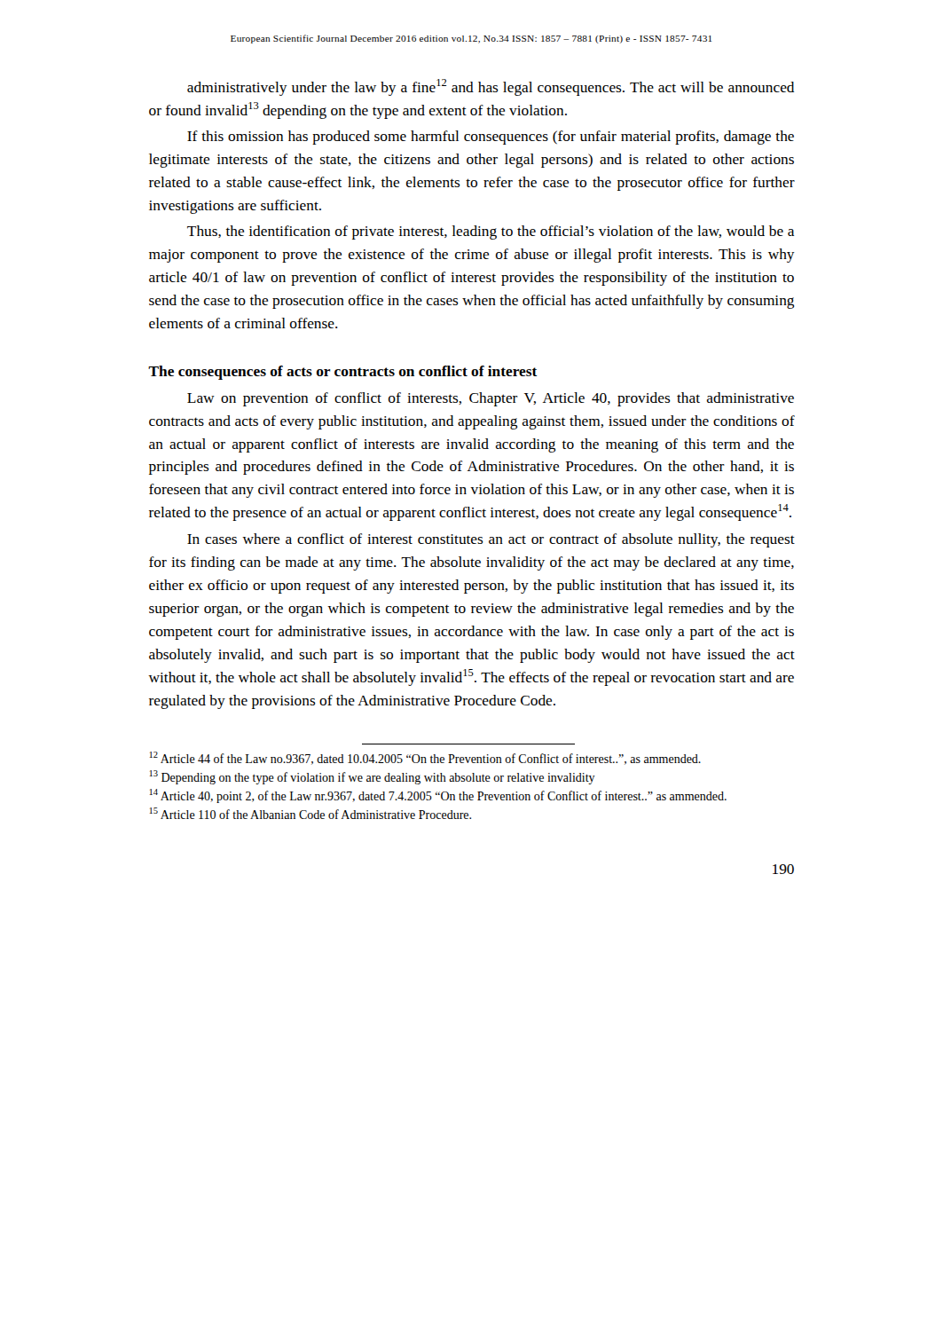European Scientific Journal December 2016 edition vol.12, No.34 ISSN: 1857 – 7881 (Print) e - ISSN 1857- 7431
administratively under the law by a fine12 and has legal consequences. The act will be announced or found invalid13 depending on the type and extent of the violation.
If this omission has produced some harmful consequences (for unfair material profits, damage the legitimate interests of the state, the citizens and other legal persons) and is related to other actions related to a stable cause-effect link, the elements to refer the case to the prosecutor office for further investigations are sufficient.
Thus, the identification of private interest, leading to the official’s violation of the law, would be a major component to prove the existence of the crime of abuse or illegal profit interests. This is why article 40/1 of law on prevention of conflict of interest provides the responsibility of the institution to send the case to the prosecution office in the cases when the official has acted unfaithfully by consuming elements of a criminal offense.
The consequences of acts or contracts on conflict of interest
Law on prevention of conflict of interests, Chapter V, Article 40, provides that administrative contracts and acts of every public institution, and appealing against them, issued under the conditions of an actual or apparent conflict of interests are invalid according to the meaning of this term and the principles and procedures defined in the Code of Administrative Procedures. On the other hand, it is foreseen that any civil contract entered into force in violation of this Law, or in any other case, when it is related to the presence of an actual or apparent conflict interest, does not create any legal consequence14.
In cases where a conflict of interest constitutes an act or contract of absolute nullity, the request for its finding can be made at any time. The absolute invalidity of the act may be declared at any time, either ex officio or upon request of any interested person, by the public institution that has issued it, its superior organ, or the organ which is competent to review the administrative legal remedies and by the competent court for administrative issues, in accordance with the law. In case only a part of the act is absolutely invalid, and such part is so important that the public body would not have issued the act without it, the whole act shall be absolutely invalid15. The effects of the repeal or revocation start and are regulated by the provisions of the Administrative Procedure Code.
12 Article 44 of the Law no.9367, dated 10.04.2005 “On the Prevention of Conflict of interest..”, as ammended.
13 Depending on the type of violation if we are dealing with absolute or relative invalidity
14 Article 40, point 2, of the Law nr.9367, dated 7.4.2005 “On the Prevention of Conflict of interest..” as ammended.
15 Article 110 of the Albanian Code of Administrative Procedure.
190